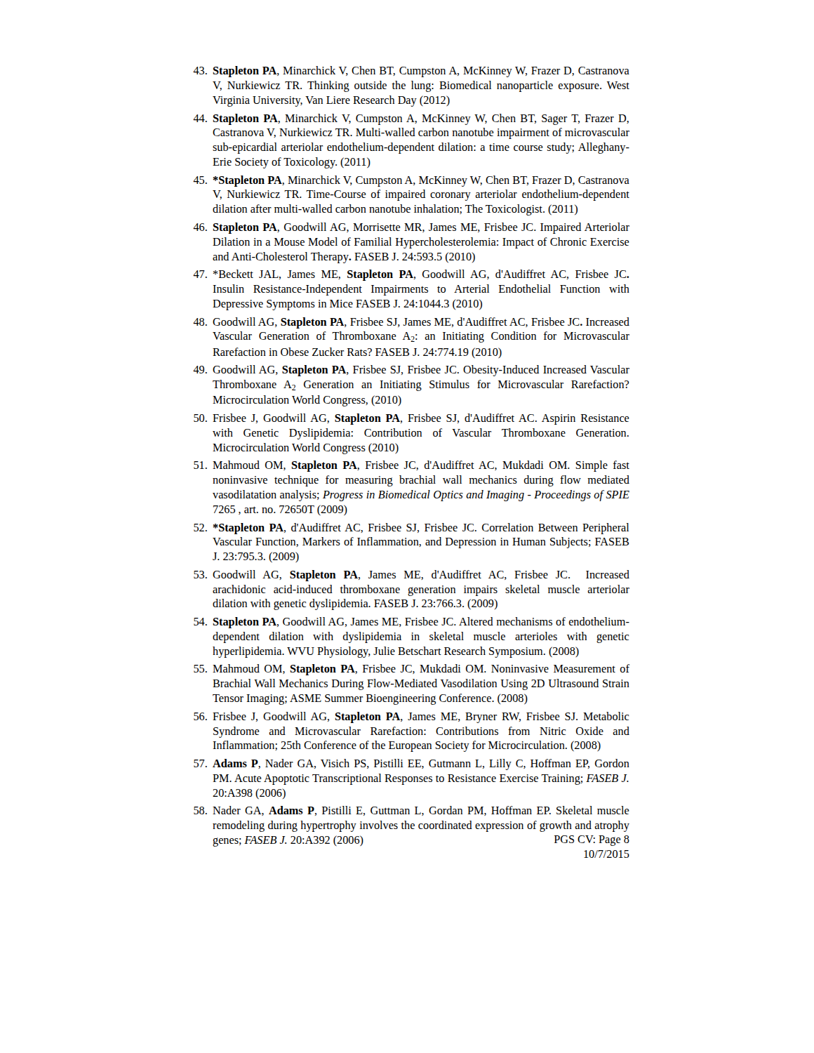43. Stapleton PA, Minarchick V, Chen BT, Cumpston A, McKinney W, Frazer D, Castranova V, Nurkiewicz TR. Thinking outside the lung: Biomedical nanoparticle exposure. West Virginia University, Van Liere Research Day (2012)
44. Stapleton PA, Minarchick V, Cumpston A, McKinney W, Chen BT, Sager T, Frazer D, Castranova V, Nurkiewicz TR. Multi-walled carbon nanotube impairment of microvascular sub-epicardial arteriolar endothelium-dependent dilation: a time course study; Alleghany-Erie Society of Toxicology. (2011)
45.*Stapleton PA, Minarchick V, Cumpston A, McKinney W, Chen BT, Frazer D, Castranova V, Nurkiewicz TR. Time-Course of impaired coronary arteriolar endothelium-dependent dilation after multi-walled carbon nanotube inhalation; The Toxicologist. (2011)
46. Stapleton PA, Goodwill AG, Morrisette MR, James ME, Frisbee JC. Impaired Arteriolar Dilation in a Mouse Model of Familial Hypercholesterolemia: Impact of Chronic Exercise and Anti-Cholesterol Therapy. FASEB J. 24:593.5 (2010)
47.*Beckett JAL, James ME, Stapleton PA, Goodwill AG, d'Audiffret AC, Frisbee JC. Insulin Resistance-Independent Impairments to Arterial Endothelial Function with Depressive Symptoms in Mice FASEB J. 24:1044.3 (2010)
48. Goodwill AG, Stapleton PA, Frisbee SJ, James ME, d'Audiffret AC, Frisbee JC. Increased Vascular Generation of Thromboxane A2: an Initiating Condition for Microvascular Rarefaction in Obese Zucker Rats? FASEB J. 24:774.19 (2010)
49. Goodwill AG, Stapleton PA, Frisbee SJ, Frisbee JC. Obesity-Induced Increased Vascular Thromboxane A2 Generation an Initiating Stimulus for Microvascular Rarefaction? Microcirculation World Congress, (2010)
50. Frisbee J, Goodwill AG, Stapleton PA, Frisbee SJ, d'Audiffret AC. Aspirin Resistance with Genetic Dyslipidemia: Contribution of Vascular Thromboxane Generation. Microcirculation World Congress (2010)
51. Mahmoud OM, Stapleton PA, Frisbee JC, d'Audiffret AC, Mukdadi OM. Simple fast noninvasive technique for measuring brachial wall mechanics during flow mediated vasodilatation analysis; Progress in Biomedical Optics and Imaging - Proceedings of SPIE 7265 , art. no. 72650T (2009)
52.*Stapleton PA, d'Audiffret AC, Frisbee SJ, Frisbee JC. Correlation Between Peripheral Vascular Function, Markers of Inflammation, and Depression in Human Subjects; FASEB J. 23:795.3. (2009)
53. Goodwill AG, Stapleton PA, James ME, d'Audiffret AC, Frisbee JC. Increased arachidonic acid-induced thromboxane generation impairs skeletal muscle arteriolar dilation with genetic dyslipidemia. FASEB J. 23:766.3. (2009)
54. Stapleton PA, Goodwill AG, James ME, Frisbee JC. Altered mechanisms of endothelium-dependent dilation with dyslipidemia in skeletal muscle arterioles with genetic hyperlipidemia. WVU Physiology, Julie Betschart Research Symposium. (2008)
55. Mahmoud OM, Stapleton PA, Frisbee JC, Mukdadi OM. Noninvasive Measurement of Brachial Wall Mechanics During Flow-Mediated Vasodilation Using 2D Ultrasound Strain Tensor Imaging; ASME Summer Bioengineering Conference. (2008)
56. Frisbee J, Goodwill AG, Stapleton PA, James ME, Bryner RW, Frisbee SJ. Metabolic Syndrome and Microvascular Rarefaction: Contributions from Nitric Oxide and Inflammation; 25th Conference of the European Society for Microcirculation. (2008)
57. Adams P, Nader GA, Visich PS, Pistilli EE, Gutmann L, Lilly C, Hoffman EP, Gordon PM. Acute Apoptotic Transcriptional Responses to Resistance Exercise Training; FASEB J. 20:A398 (2006)
58. Nader GA, Adams P, Pistilli E, Guttman L, Gordan PM, Hoffman EP. Skeletal muscle remodeling during hypertrophy involves the coordinated expression of growth and atrophy genes; FASEB J. 20:A392 (2006)
PGS CV: Page 8
10/7/2015